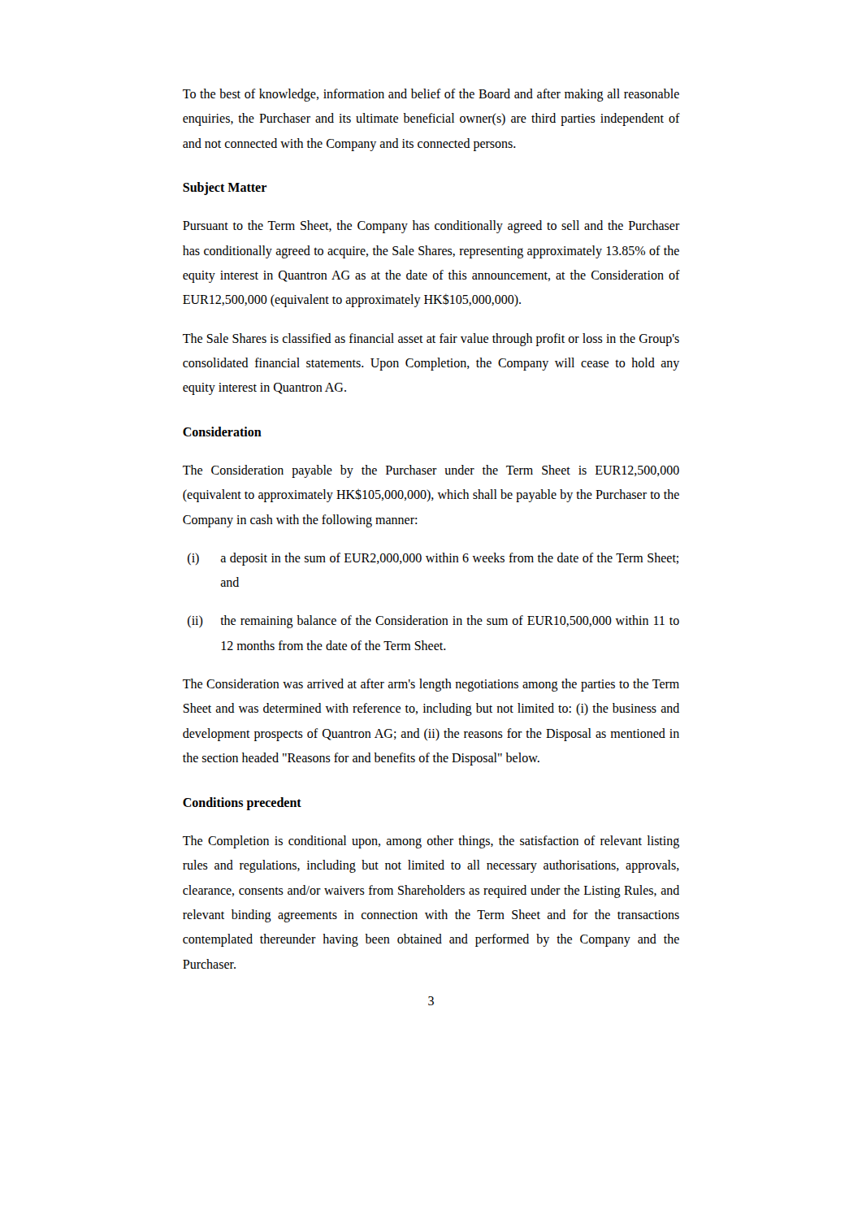To the best of knowledge, information and belief of the Board and after making all reasonable enquiries, the Purchaser and its ultimate beneficial owner(s) are third parties independent of and not connected with the Company and its connected persons.
Subject Matter
Pursuant to the Term Sheet, the Company has conditionally agreed to sell and the Purchaser has conditionally agreed to acquire, the Sale Shares, representing approximately 13.85% of the equity interest in Quantron AG as at the date of this announcement, at the Consideration of EUR12,500,000 (equivalent to approximately HK$105,000,000).
The Sale Shares is classified as financial asset at fair value through profit or loss in the Group's consolidated financial statements. Upon Completion, the Company will cease to hold any equity interest in Quantron AG.
Consideration
The Consideration payable by the Purchaser under the Term Sheet is EUR12,500,000 (equivalent to approximately HK$105,000,000), which shall be payable by the Purchaser to the Company in cash with the following manner:
(i)
a deposit in the sum of EUR2,000,000 within 6 weeks from the date of the Term Sheet; and
(ii)
the remaining balance of the Consideration in the sum of EUR10,500,000 within 11 to 12 months from the date of the Term Sheet.
The Consideration was arrived at after arm's length negotiations among the parties to the Term Sheet and was determined with reference to, including but not limited to: (i) the business and development prospects of Quantron AG; and (ii) the reasons for the Disposal as mentioned in the section headed "Reasons for and benefits of the Disposal" below.
Conditions precedent
The Completion is conditional upon, among other things, the satisfaction of relevant listing rules and regulations, including but not limited to all necessary authorisations, approvals, clearance, consents and/or waivers from Shareholders as required under the Listing Rules, and relevant binding agreements in connection with the Term Sheet and for the transactions contemplated thereunder having been obtained and performed by the Company and the Purchaser.
3